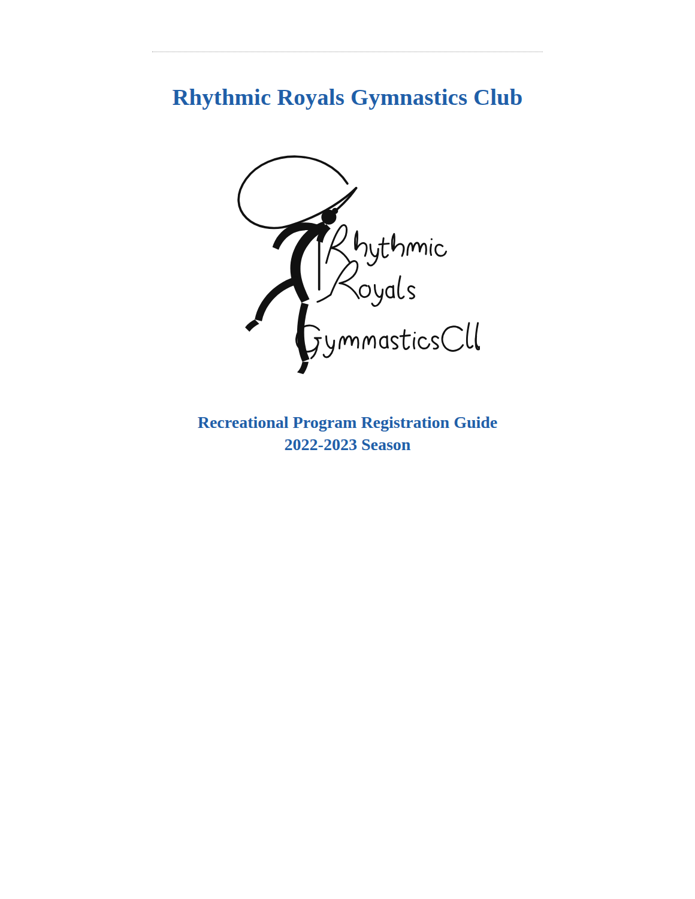Rhythmic Royals Gymnastics Club
Rhythmic Royals Gymnastics Club logo Line drawing of a rhythmic gymnast arching backward holding a ribbon that loops overhead, with the club name written in script beside and below the figure.
Recreational Program Registration Guide 2022-2023 Season